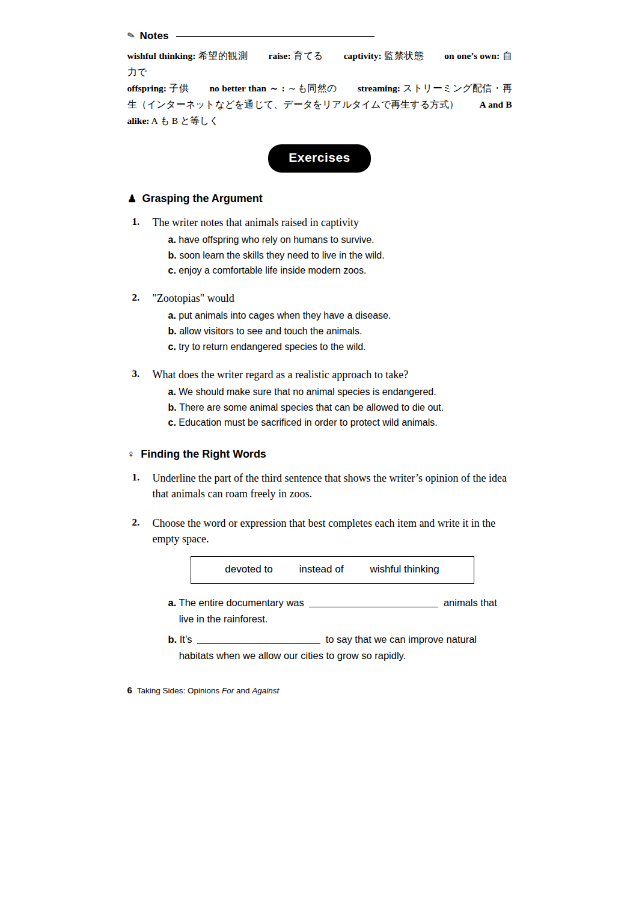✎ Notes
wishful thinking: 希望的観測 raise: 育てる captivity: 監禁状態 on one’s own: 自力で
offspring: 子供 no better than ～ : ～も同然の streaming: ストリーミング配信・再生（インターネットなどを通じて、データをリアルタイムで再生する方式） A and B alike: A も B と等しく
Exercises
♟Grasping the Argument
1.
The writer notes that animals raised in captivity
a. have offspring who rely on humans to survive.
b. soon learn the skills they need to live in the wild.
c. enjoy a comfortable life inside modern zoos.
2.
"Zootopias" would
a. put animals into cages when they have a disease.
b. allow visitors to see and touch the animals.
c. try to return endangered species to the wild.
3.
What does the writer regard as a realistic approach to take?
a. We should make sure that no animal species is endangered.
b. There are some animal species that can be allowed to die out.
c. Education must be sacrificed in order to protect wild animals.
♀Finding the Right Words
1.
Underline the part of the third sentence that shows the writer’s opinion of the idea that animals can roam freely in zoos.
2.
Choose the word or expression that best completes each item and write it in the empty space.
devoted to instead of wishful thinking
a. The entire documentary was animals that live in the rainforest.
b. It’s to say that we can improve natural habitats when we allow our cities to grow so rapidly.
6 Taking Sides: Opinions For and Against